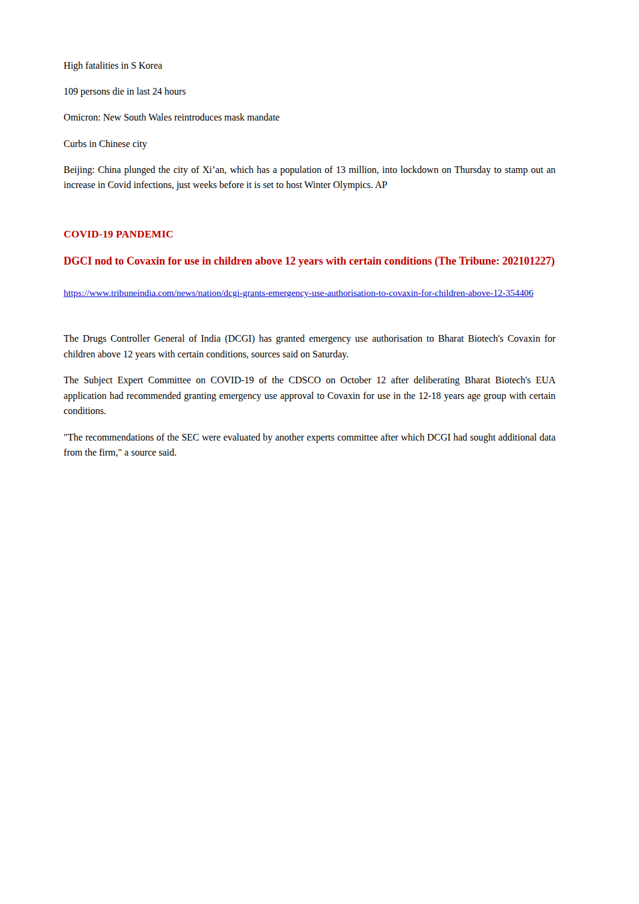High fatalities in S Korea
109 persons die in last 24 hours
Omicron: New South Wales reintroduces mask mandate
Curbs in Chinese city
Beijing: China plunged the city of Xi’an, which has a population of 13 million, into lockdown on Thursday to stamp out an increase in Covid infections, just weeks before it is set to host Winter Olympics. AP
COVID-19 PANDEMIC
DGCI nod to Covaxin for use in children above 12 years with certain conditions (The Tribune: 202101227)
https://www.tribuneindia.com/news/nation/dcgi-grants-emergency-use-authorisation-to-covaxin-for-children-above-12-354406
The Drugs Controller General of India (DCGI) has granted emergency use authorisation to Bharat Biotech's Covaxin for children above 12 years with certain conditions, sources said on Saturday.
The Subject Expert Committee on COVID-19 of the CDSCO on October 12 after deliberating Bharat Biotech's EUA application had recommended granting emergency use approval to Covaxin for use in the 12-18 years age group with certain conditions.
"The recommendations of the SEC were evaluated by another experts committee after which DCGI had sought additional data from the firm," a source said.